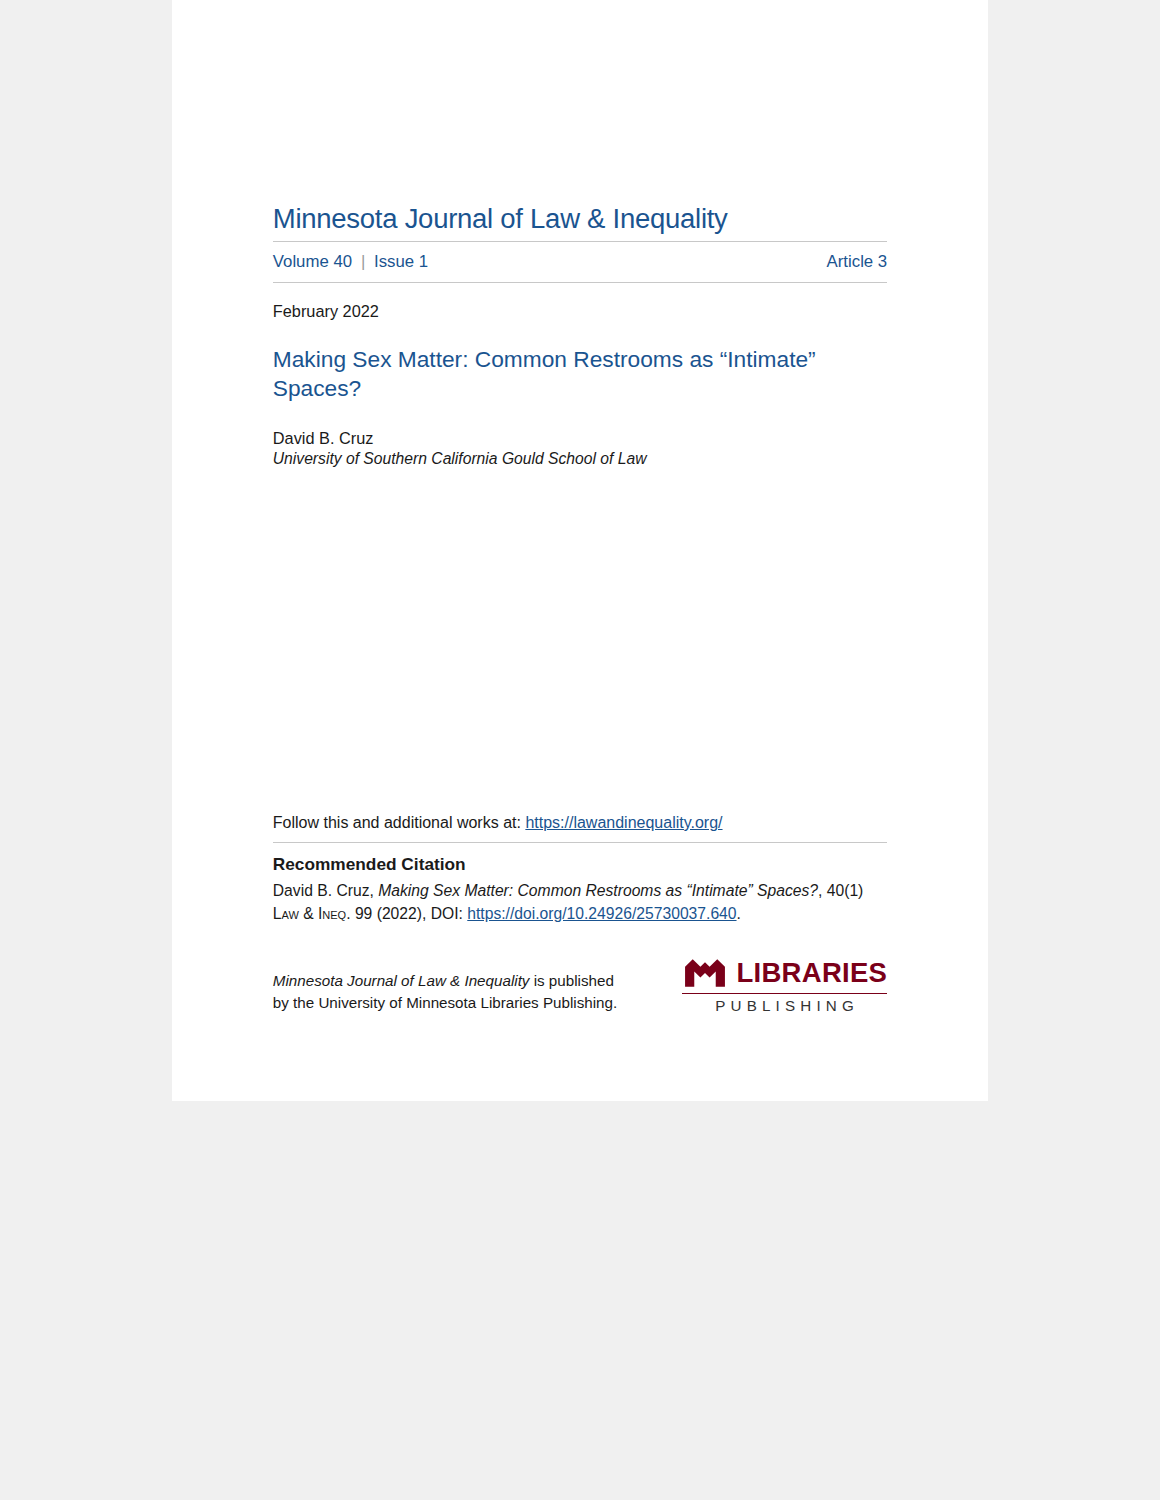Minnesota Journal of Law & Inequality
Volume 40 | Issue 1
Article 3
February 2022
Making Sex Matter: Common Restrooms as “Intimate” Spaces?
David B. Cruz
University of Southern California Gould School of Law
Follow this and additional works at: https://lawandinequality.org/
Recommended Citation
David B. Cruz, Making Sex Matter: Common Restrooms as “Intimate” Spaces?, 40(1) Law & Ineq. 99 (2022), DOI: https://doi.org/10.24926/25730037.640.
Minnesota Journal of Law & Inequality is published by the University of Minnesota Libraries Publishing.
LIBRARIES
PUBLISHING